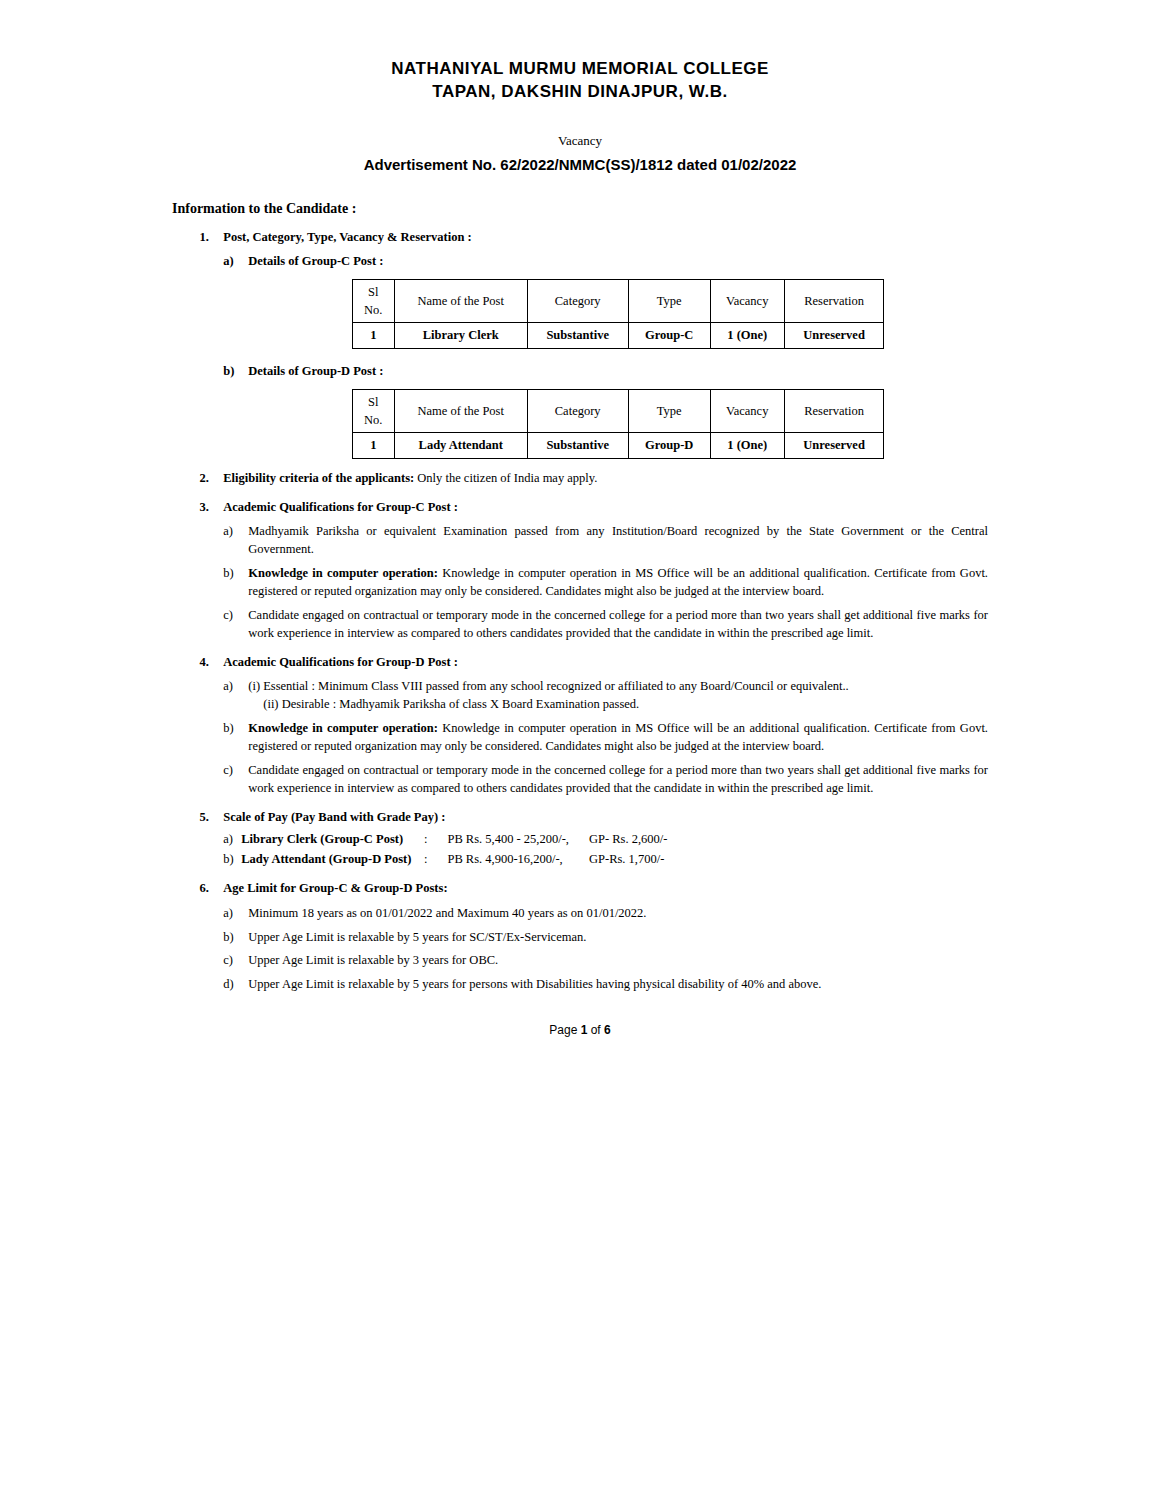NATHANIYAL MURMU MEMORIAL COLLEGE
TAPAN, DAKSHIN DINAJPUR, W.B.
Vacancy
Advertisement No. 62/2022/NMMC(SS)/1812 dated 01/02/2022
Information to the Candidate :
Post, Category, Type, Vacancy & Reservation :
Details of Group-C Post :
| Sl No. | Name of the Post | Category | Type | Vacancy | Reservation |
| --- | --- | --- | --- | --- | --- |
| 1 | Library Clerk | Substantive | Group-C | 1 (One) | Unreserved |
Details of Group-D Post :
| Sl No. | Name of the Post | Category | Type | Vacancy | Reservation |
| --- | --- | --- | --- | --- | --- |
| 1 | Lady Attendant | Substantive | Group-D | 1 (One) | Unreserved |
Eligibility criteria of the applicants: Only the citizen of India may apply.
Academic Qualifications for Group-C Post :
Madhyamik Pariksha or equivalent Examination passed from any Institution/Board recognized by the State Government or the Central Government.
Knowledge in computer operation: Knowledge in computer operation in MS Office will be an additional qualification. Certificate from Govt. registered or reputed organization may only be considered. Candidates might also be judged at the interview board.
Candidate engaged on contractual or temporary mode in the concerned college for a period more than two years shall get additional five marks for work experience in interview as compared to others candidates provided that the candidate in within the prescribed age limit.
Academic Qualifications for Group-D Post :
(i) Essential : Minimum Class VIII passed from any school recognized or affiliated to any Board/Council or equivalent.. (ii) Desirable : Madhyamik Pariksha of class X Board Examination passed.
Knowledge in computer operation: Knowledge in computer operation in MS Office will be an additional qualification. Certificate from Govt. registered or reputed organization may only be considered. Candidates might also be judged at the interview board.
Candidate engaged on contractual or temporary mode in the concerned college for a period more than two years shall get additional five marks for work experience in interview as compared to others candidates provided that the candidate in within the prescribed age limit.
Scale of Pay (Pay Band with Grade Pay) :
| a) | Library Clerk (Group-C Post) | : | PB Rs. 5,400 - 25,200/-, | GP- Rs. 2,600/- |
| b) | Lady Attendant (Group-D Post) | : | PB Rs. 4,900-16,200/-, | GP-Rs. 1,700/- |
Age Limit for Group-C & Group-D Posts:
Minimum 18 years as on 01/01/2022 and Maximum 40 years as on 01/01/2022.
Upper Age Limit is relaxable by 5 years for SC/ST/Ex-Serviceman.
Upper Age Limit is relaxable by 3 years for OBC.
Upper Age Limit is relaxable by 5 years for persons with Disabilities having physical disability of 40% and above.
Page 1 of 6